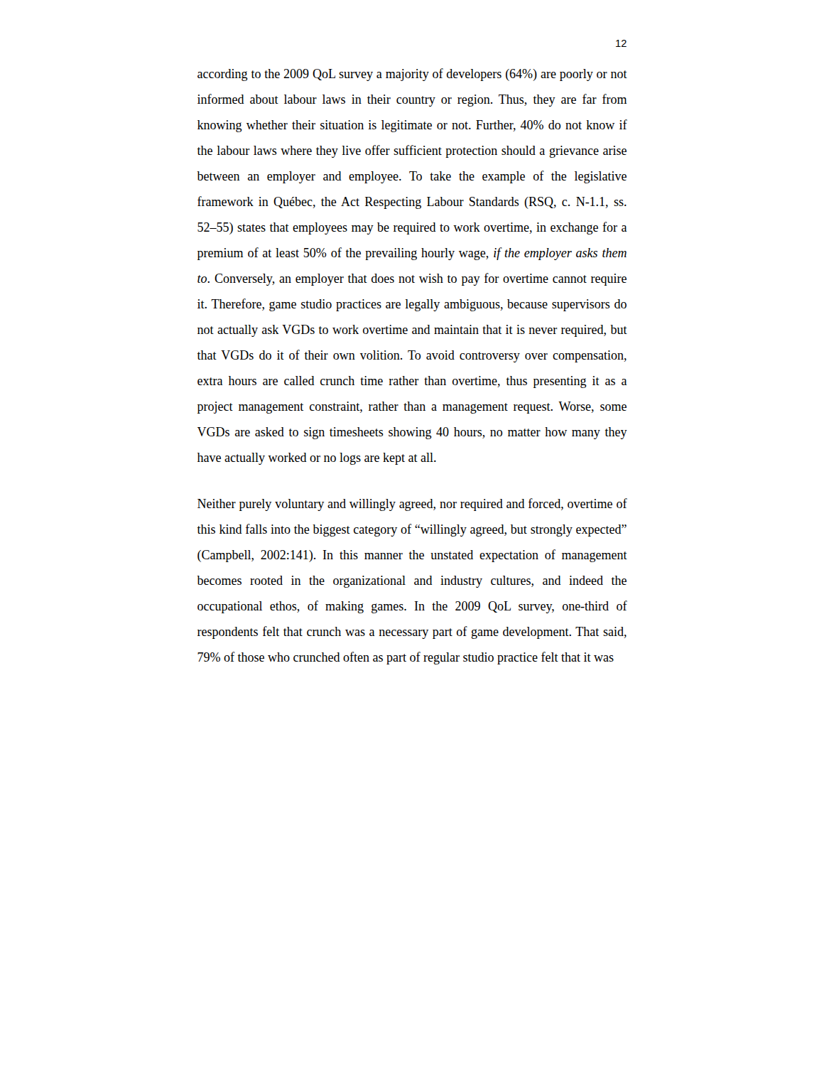12
according to the 2009 QoL survey a majority of developers (64%) are poorly or not informed about labour laws in their country or region. Thus, they are far from knowing whether their situation is legitimate or not. Further, 40% do not know if the labour laws where they live offer sufficient protection should a grievance arise between an employer and employee. To take the example of the legislative framework in Québec, the Act Respecting Labour Standards (RSQ, c. N-1.1, ss. 52–55) states that employees may be required to work overtime, in exchange for a premium of at least 50% of the prevailing hourly wage, if the employer asks them to. Conversely, an employer that does not wish to pay for overtime cannot require it. Therefore, game studio practices are legally ambiguous, because supervisors do not actually ask VGDs to work overtime and maintain that it is never required, but that VGDs do it of their own volition. To avoid controversy over compensation, extra hours are called crunch time rather than overtime, thus presenting it as a project management constraint, rather than a management request. Worse, some VGDs are asked to sign timesheets showing 40 hours, no matter how many they have actually worked or no logs are kept at all.
Neither purely voluntary and willingly agreed, nor required and forced, overtime of this kind falls into the biggest category of “willingly agreed, but strongly expected” (Campbell, 2002:141). In this manner the unstated expectation of management becomes rooted in the organizational and industry cultures, and indeed the occupational ethos, of making games. In the 2009 QoL survey, one-third of respondents felt that crunch was a necessary part of game development. That said, 79% of those who crunched often as part of regular studio practice felt that it was